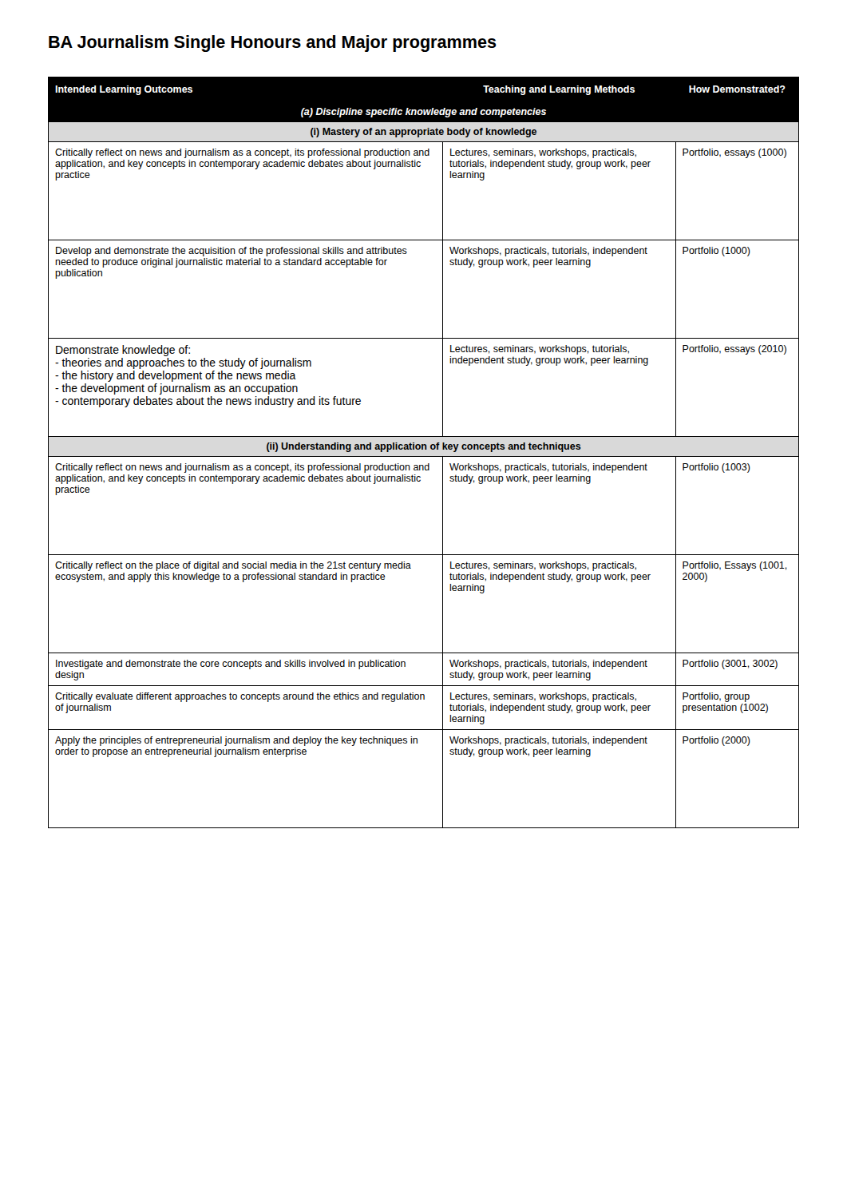BA Journalism Single Honours and Major programmes
| Intended Learning Outcomes | Teaching and Learning Methods | How Demonstrated? |
| --- | --- | --- |
| (a) Discipline specific knowledge and competencies |
| (i) Mastery of an appropriate body of knowledge |
| Critically reflect on news and journalism as a concept, its professional production and application, and key concepts in contemporary academic debates about journalistic practice | Lectures, seminars, workshops, practicals, tutorials, independent study, group work, peer learning | Portfolio, essays (1000) |
| Develop and demonstrate the acquisition of the professional skills and attributes needed to produce original journalistic material to a standard acceptable for publication | Workshops, practicals, tutorials, independent study, group work, peer learning | Portfolio (1000) |
| Demonstrate knowledge of: - theories and approaches to the study of journalism - the history and development of the news media - the development of journalism as an occupation - contemporary debates about the news industry and its future | Lectures, seminars, workshops, tutorials, independent study, group work, peer learning | Portfolio, essays (2010) |
| (ii) Understanding and application of key concepts and techniques |
| Critically reflect on news and journalism as a concept, its professional production and application, and key concepts in contemporary academic debates about journalistic practice | Workshops, practicals, tutorials, independent study, group work, peer learning | Portfolio (1003) |
| Critically reflect on the place of digital and social media in the 21st century media ecosystem, and apply this knowledge to a professional standard in practice | Lectures, seminars, workshops, practicals, tutorials, independent study, group work, peer learning | Portfolio, Essays (1001, 2000) |
| Investigate and demonstrate the core concepts and skills involved in publication design | Workshops, practicals, tutorials, independent study, group work, peer learning | Portfolio (3001, 3002) |
| Critically evaluate different approaches to concepts around the ethics and regulation of journalism | Lectures, seminars, workshops, practicals, tutorials, independent study, group work, peer learning | Portfolio, group presentation (1002) |
| Apply the principles of entrepreneurial journalism and deploy the key techniques in order to propose an entrepreneurial journalism enterprise | Workshops, practicals, tutorials, independent study, group work, peer learning | Portfolio (2000) |